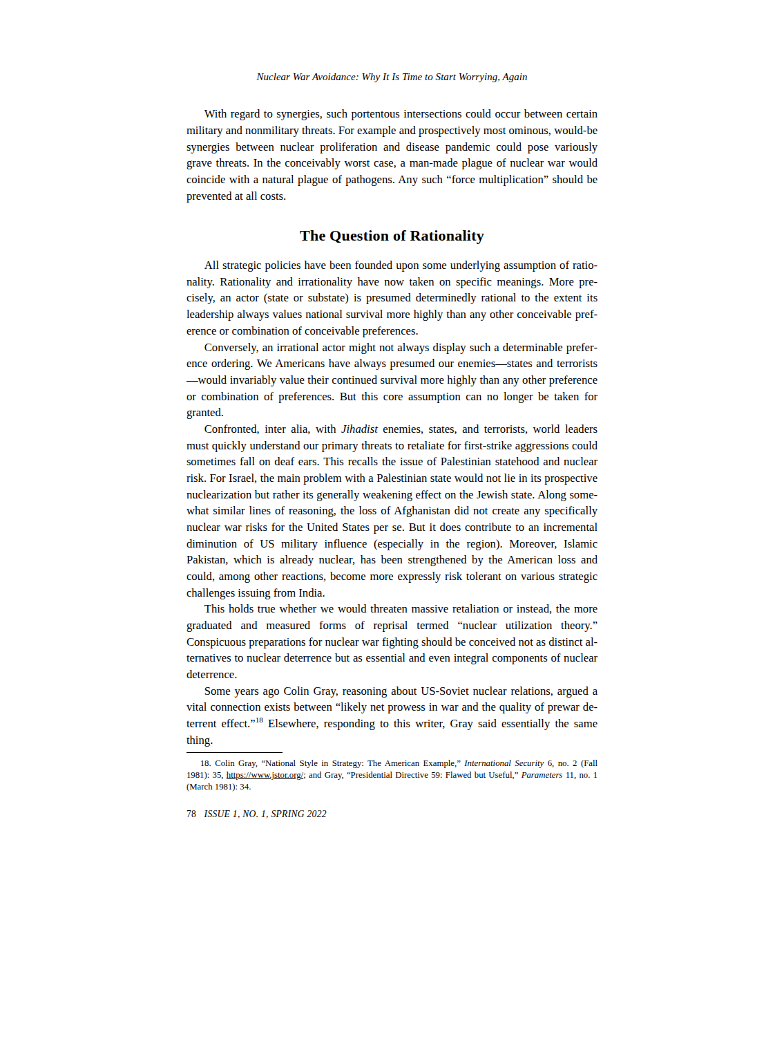Nuclear War Avoidance: Why It Is Time to Start Worrying, Again
With regard to synergies, such portentous intersections could occur between certain military and nonmilitary threats. For example and prospectively most ominous, would-be synergies between nuclear proliferation and disease pandemic could pose variously grave threats. In the conceivably worst case, a man-made plague of nuclear war would coincide with a natural plague of pathogens. Any such “force multiplication” should be prevented at all costs.
The Question of Rationality
All strategic policies have been founded upon some underlying assumption of rationality. Rationality and irrationality have now taken on specific meanings. More precisely, an actor (state or substate) is presumed determinedly rational to the extent its leadership always values national survival more highly than any other conceivable preference or combination of conceivable preferences.
Conversely, an irrational actor might not always display such a determinable preference ordering. We Americans have always presumed our enemies—states and terrorists—would invariably value their continued survival more highly than any other preference or combination of preferences. But this core assumption can no longer be taken for granted.
Confronted, inter alia, with Jihadist enemies, states, and terrorists, world leaders must quickly understand our primary threats to retaliate for first-strike aggressions could sometimes fall on deaf ears. This recalls the issue of Palestinian statehood and nuclear risk. For Israel, the main problem with a Palestinian state would not lie in its prospective nuclearization but rather its generally weakening effect on the Jewish state. Along somewhat similar lines of reasoning, the loss of Afghanistan did not create any specifically nuclear war risks for the United States per se. But it does contribute to an incremental diminution of US military influence (especially in the region). Moreover, Islamic Pakistan, which is already nuclear, has been strengthened by the American loss and could, among other reactions, become more expressly risk tolerant on various strategic challenges issuing from India.
This holds true whether we would threaten massive retaliation or instead, the more graduated and measured forms of reprisal termed “nuclear utilization theory.” Conspicuous preparations for nuclear war fighting should be conceived not as distinct alternatives to nuclear deterrence but as essential and even integral components of nuclear deterrence.
Some years ago Colin Gray, reasoning about US-Soviet nuclear relations, argued a vital connection exists between “likely net prowess in war and the quality of prewar deterrent effect.”18 Elsewhere, responding to this writer, Gray said essentially the same thing.
18. Colin Gray, “National Style in Strategy: The American Example,” International Security 6, no. 2 (Fall 1981): 35, https://www.jstor.org/; and Gray, “Presidential Directive 59: Flawed but Useful,” Parameters 11, no. 1 (March 1981): 34.
78 ISSUE 1, NO. 1, SPRING 2022